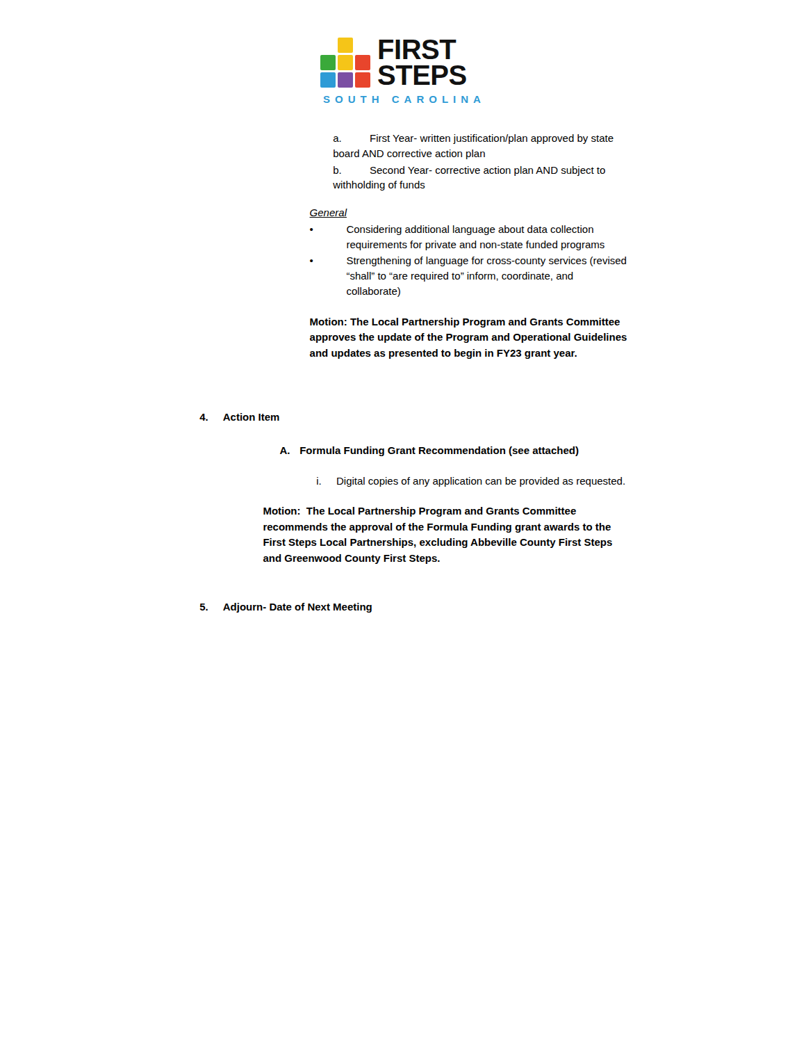FIRST
STEPS
SOUTH CAROLINA
a. First Year- written justification/plan approved by state board AND corrective action plan
b. Second Year- corrective action plan AND subject to withholding of funds
General
• Considering additional language about data collection requirements for private and non-state funded programs
• Strengthening of language for cross-county services (revised “shall” to “are required to” inform, coordinate, and collaborate)
Motion: The Local Partnership Program and Grants Committee approves the update of the Program and Operational Guidelines and updates as presented to begin in FY23 grant year.
4. Action Item
A. Formula Funding Grant Recommendation (see attached)
i. Digital copies of any application can be provided as requested.
Motion: The Local Partnership Program and Grants Committee recommends the approval of the Formula Funding grant awards to the First Steps Local Partnerships, excluding Abbeville County First Steps and Greenwood County First Steps.
5. Adjourn- Date of Next Meeting